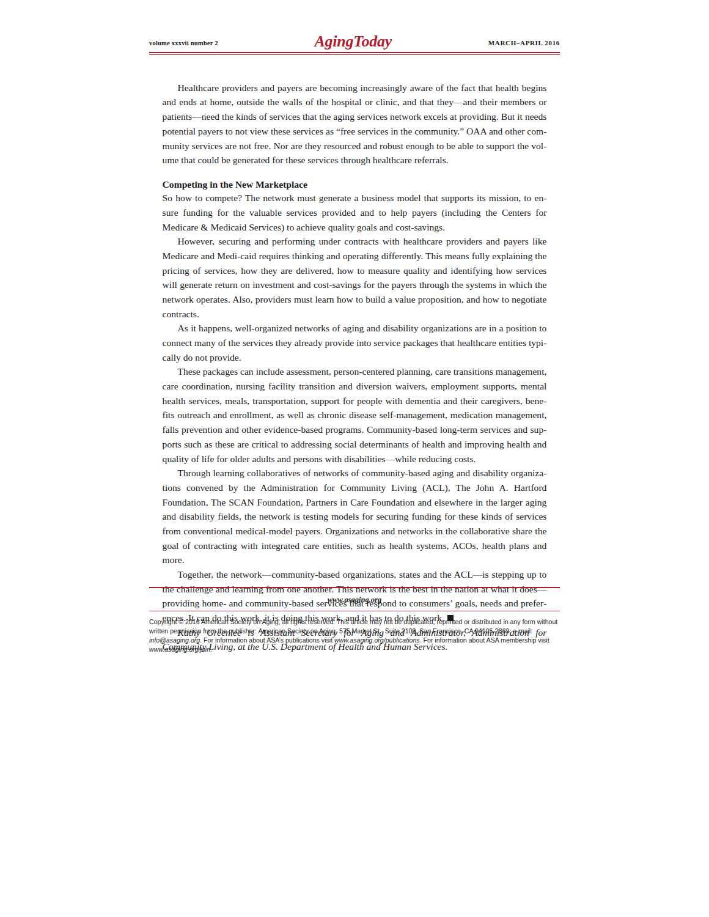volume xxxvii number 2
Aging Today
MARCH–APRIL 2016
Healthcare providers and payers are becoming increasingly aware of the fact that health begins and ends at home, outside the walls of the hospital or clinic, and that they—and their members or patients—need the kinds of services that the aging services network excels at providing. But it needs potential payers to not view these services as “free services in the community.” OAA and other community services are not free. Nor are they resourced and robust enough to be able to support the volume that could be generated for these services through healthcare referrals.
Competing in the New Marketplace
So how to compete? The network must generate a business model that supports its mission, to ensure funding for the valuable services provided and to help payers (including the Centers for Medicare & Medicaid Services) to achieve quality goals and cost-savings.
However, securing and performing under contracts with healthcare providers and payers like Medicare and Medi-caid requires thinking and operating differently. This means fully explaining the pricing of services, how they are delivered, how to measure quality and identifying how services will generate return on investment and cost-savings for the payers through the systems in which the network operates. Also, providers must learn how to build a value proposition, and how to negotiate contracts.
As it happens, well-organized networks of aging and disability organizations are in a position to connect many of the services they already provide into service packages that healthcare entities typically do not provide.
These packages can include assessment, person-centered planning, care transitions management, care coordination, nursing facility transition and diversion waivers, employment supports, mental health services, meals, transportation, support for people with dementia and their caregivers, benefits outreach and enrollment, as well as chronic disease self-management, medication management, falls prevention and other evidence-based programs. Community-based long-term services and supports such as these are critical to addressing social determinants of health and improving health and quality of life for older adults and persons with disabilities—while reducing costs.
Through learning collaboratives of networks of community-based aging and disability organizations convened by the Administration for Community Living (ACL), The John A. Hartford Foundation, The SCAN Foundation, Partners in Care Foundation and elsewhere in the larger aging and disability fields, the network is testing models for securing funding for these kinds of services from conventional medical-model payers. Organizations and networks in the collaborative share the goal of contracting with integrated care entities, such as health systems, ACOs, health plans and more.
Together, the network—community-based organizations, states and the ACL—is stepping up to the challenge and learning from one another. This network is the best in the nation at what it does—providing home- and community-based services that respond to consumers’ goals, needs and preferences. It can do this work, it is doing this work, and it has to do this work.
Kathy Greenlee is Assistant Secretary for Aging and Administrator, Administration for Community Living, at the U.S. Department of Health and Human Services.
www.asaging.org
Copyright © 2016 American Society on Aging; all rights reserved. This article may not be duplicated, reprinted or distributed in any form without written permission from the publisher: American Society on Aging, 575 Market St., Suite 2100, San Francisco, CA 94105-2869; e-mail: info@asaging.org. For information about ASA’s publications visit www.asaging.org/publications. For information about ASA membership visit www.asaging.org/join.